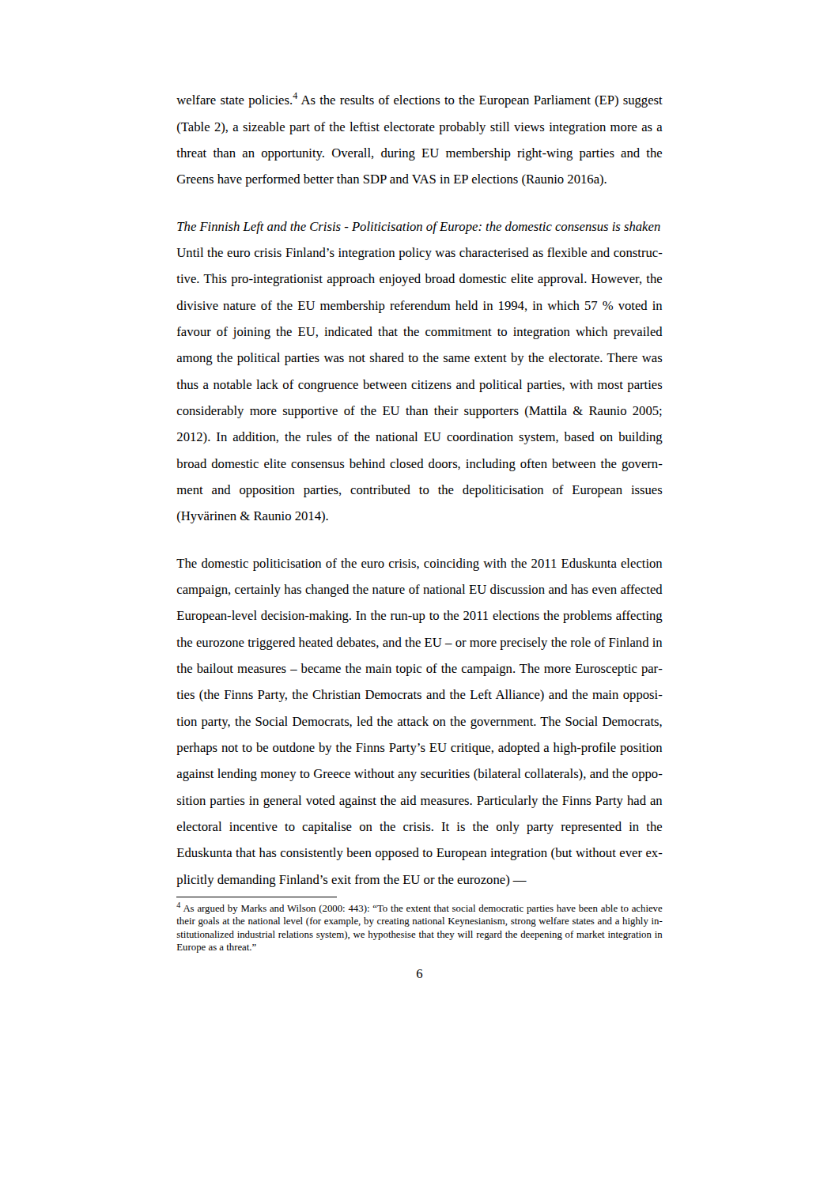welfare state policies.4 As the results of elections to the European Parliament (EP) suggest (Table 2), a sizeable part of the leftist electorate probably still views integration more as a threat than an opportunity. Overall, during EU membership right-wing parties and the Greens have performed better than SDP and VAS in EP elections (Raunio 2016a).
The Finnish Left and the Crisis - Politicisation of Europe: the domestic consensus is shaken
Until the euro crisis Finland’s integration policy was characterised as flexible and constructive. This pro-integrationist approach enjoyed broad domestic elite approval. However, the divisive nature of the EU membership referendum held in 1994, in which 57 % voted in favour of joining the EU, indicated that the commitment to integration which prevailed among the political parties was not shared to the same extent by the electorate. There was thus a notable lack of congruence between citizens and political parties, with most parties considerably more supportive of the EU than their supporters (Mattila & Raunio 2005; 2012). In addition, the rules of the national EU coordination system, based on building broad domestic elite consensus behind closed doors, including often between the government and opposition parties, contributed to the depoliticisation of European issues (Hyvärinen & Raunio 2014).
The domestic politicisation of the euro crisis, coinciding with the 2011 Eduskunta election campaign, certainly has changed the nature of national EU discussion and has even affected European-level decision-making. In the run-up to the 2011 elections the problems affecting the eurozone triggered heated debates, and the EU – or more precisely the role of Finland in the bailout measures – became the main topic of the campaign. The more Eurosceptic parties (the Finns Party, the Christian Democrats and the Left Alliance) and the main opposition party, the Social Democrats, led the attack on the government. The Social Democrats, perhaps not to be outdone by the Finns Party’s EU critique, adopted a high-profile position against lending money to Greece without any securities (bilateral collaterals), and the opposition parties in general voted against the aid measures. Particularly the Finns Party had an electoral incentive to capitalise on the crisis. It is the only party represented in the Eduskunta that has consistently been opposed to European integration (but without ever explicitly demanding Finland’s exit from the EU or the eurozone) —
4 As argued by Marks and Wilson (2000: 443): “To the extent that social democratic parties have been able to achieve their goals at the national level (for example, by creating national Keynesianism, strong welfare states and a highly institutionalized industrial relations system), we hypothesise that they will regard the deepening of market integration in Europe as a threat.”
6